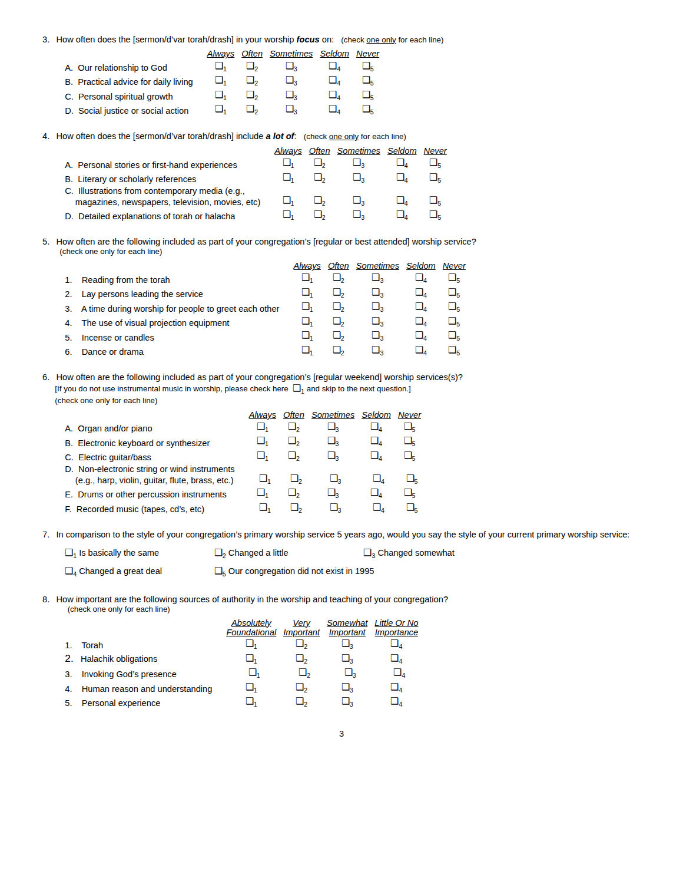3. How often does the [sermon/d’var torah/drash] in your worship focus on: (check one only for each line)
| | Always | Often | Sometimes | Seldom | Never |
| A. Our relationship to God | ❑ 1 | ❑ 2 | ❑ 3 | ❑ 4 | ❑ 5 |
| B. Practical advice for daily living | ❑ 1 | ❑ 2 | ❑ 3 | ❑ 4 | ❑ 5 |
| C. Personal spiritual growth | ❑ 1 | ❑ 2 | ❑ 3 | ❑ 4 | ❑ 5 |
| D. Social justice or social action | ❑ 1 | ❑ 2 | ❑ 3 | ❑ 4 | ❑ 5 |
4. How often does the [sermon/d’var torah/drash] include a lot of: (check one only for each line)
| | Always | Often | Sometimes | Seldom | Never |
| A. Personal stories or first-hand experiences | ❑ 1 | ❑ 2 | ❑ 3 | ❑ 4 | ❑ 5 |
| B. Literary or scholarly references | ❑ 1 | ❑ 2 | ❑ 3 | ❑ 4 | ❑ 5 |
| C. Illustrations from contemporary media (e.g., magazines, newspapers, television, movies, etc) | ❑ 1 | ❑ 2 | ❑ 3 | ❑ 4 | ❑ 5 |
| D. Detailed explanations of torah or halacha | ❑ 1 | ❑ 2 | ❑ 3 | ❑ 4 | ❑ 5 |
5. How often are the following included as part of your congregation’s [regular or best attended] worship service?
(check one only for each line)
| | Always | Often | Sometimes | Seldom | Never |
| 1. Reading from the torah | ❑ 1 | ❑ 2 | ❑ 3 | ❑ 4 | ❑ 5 |
| 2. Lay persons leading the service | ❑ 1 | ❑ 2 | ❑ 3 | ❑ 4 | ❑ 5 |
| 3. A time during worship for people to greet each other | ❑ 1 | ❑ 2 | ❑ 3 | ❑ 4 | ❑ 5 |
| 4. The use of visual projection equipment | ❑ 1 | ❑ 2 | ❑ 3 | ❑ 4 | ❑ 5 |
| 5. Incense or candles | ❑ 1 | ❑ 2 | ❑ 3 | ❑ 4 | ❑ 5 |
| 6. Dance or drama | ❑ 1 | ❑ 2 | ❑ 3 | ❑ 4 | ❑ 5 |
6. How often are the following included as part of your congregation’s [regular weekend] worship services(s)?
[If you do not use instrumental music in worship, please check here ❑1 and skip to the next question.]
(check one only for each line)
| | Always | Often | Sometimes | Seldom | Never |
| A. Organ and/or piano | ❑ 1 | ❑ 2 | ❑ 3 | ❑ 4 | ❑ 5 |
| B. Electronic keyboard or synthesizer | ❑ 1 | ❑ 2 | ❑ 3 | ❑ 4 | ❑ 5 |
| C. Electric guitar/bass | ❑ 1 | ❑ 2 | ❑ 3 | ❑ 4 | ❑ 5 |
| D. Non-electronic string or wind instruments (e.g., harp, violin, guitar, flute, brass, etc.) | ❑ 1 | ❑ 2 | ❑ 3 | ❑ 4 | ❑ 5 |
| E. Drums or other percussion instruments | ❑ 1 | ❑ 2 | ❑ 3 | ❑ 4 | ❑ 5 |
| F. Recorded music (tapes, cd’s, etc) | ❑ 1 | ❑ 2 | ❑ 3 | ❑ 4 | ❑ 5 |
7. In comparison to the style of your congregation’s primary worship service 5 years ago, would you say the style of your current primary worship service:
❑1 Is basically the same ❑2 Changed a little ❑3 Changed somewhat
❑4 Changed a great deal ❑5 Our congregation did not exist in 1995
8. How important are the following sources of authority in the worship and teaching of your congregation?
(check one only for each line)
| | Absolutely Foundational | Very Important | Somewhat Important | Little Or No Importance |
| 1. Torah | ❑ 1 | ❑ 2 | ❑ 3 | ❑ 4 |
| 2. Halachik obligations | ❑ 1 | ❑ 2 | ❑ 3 | ❑ 4 |
| 3. Invoking God’s presence | ❑ 1 | ❑ 2 | ❑ 3 | ❑ 4 |
| 4. Human reason and understanding | ❑ 1 | ❑ 2 | ❑ 3 | ❑ 4 |
| 5. Personal experience | ❑ 1 | ❑ 2 | ❑ 3 | ❑ 4 |
3